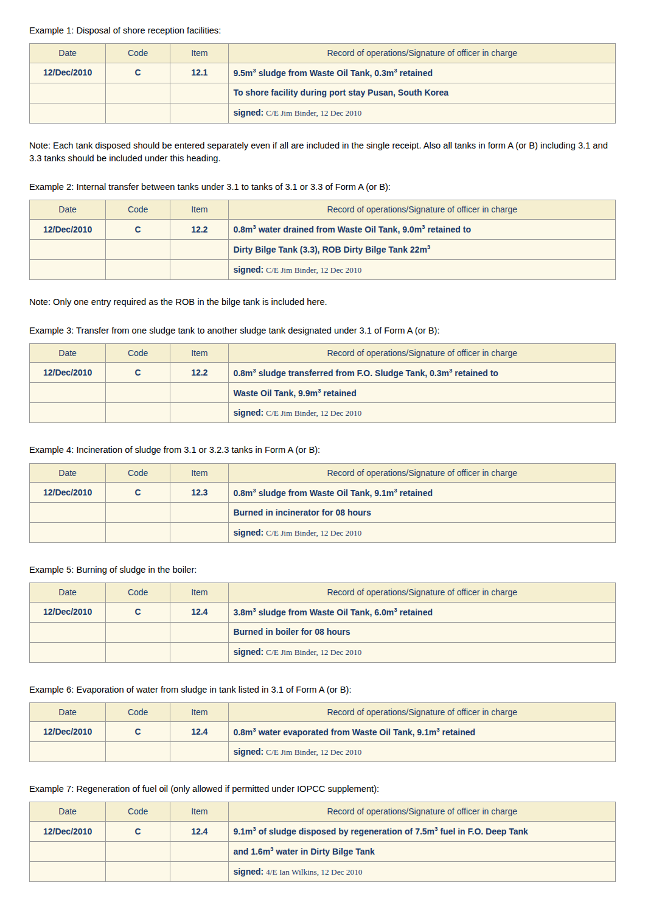Example 1: Disposal of shore reception facilities:
| Date | Code | Item | Record of operations/Signature of officer in charge |
| --- | --- | --- | --- |
| 12/Dec/2010 | C | 12.1 | 9.5m 3 sludge from Waste Oil Tank, 0.3m 3 retained |
| | | | To shore facility during port stay Pusan, South Korea |
| | | | signed: C/E Jim Binder, 12 Dec 2010 |
Note: Each tank disposed should be entered separately even if all are included in the single receipt. Also all tanks in form A (or B) including 3.1 and 3.3 tanks should be included under this heading.
Example 2: Internal transfer between tanks under 3.1 to tanks of 3.1 or 3.3 of Form A (or B):
| Date | Code | Item | Record of operations/Signature of officer in charge |
| --- | --- | --- | --- |
| 12/Dec/2010 | C | 12.2 | 0.8m 3 water drained from Waste Oil Tank, 9.0m 3 retained to |
| | | | Dirty Bilge Tank (3.3), ROB Dirty Bilge Tank 22m 3 |
| | | | signed: C/E Jim Binder, 12 Dec 2010 |
Note: Only one entry required as the ROB in the bilge tank is included here.
Example 3: Transfer from one sludge tank to another sludge tank designated under 3.1 of Form A (or B):
| Date | Code | Item | Record of operations/Signature of officer in charge |
| --- | --- | --- | --- |
| 12/Dec/2010 | C | 12.2 | 0.8m 3 sludge transferred from F.O. Sludge Tank, 0.3m 3 retained to |
| | | | Waste Oil Tank, 9.9m 3 retained |
| | | | signed: C/E Jim Binder, 12 Dec 2010 |
Example 4: Incineration of sludge from 3.1 or 3.2.3 tanks in Form A (or B):
| Date | Code | Item | Record of operations/Signature of officer in charge |
| --- | --- | --- | --- |
| 12/Dec/2010 | C | 12.3 | 0.8m 3 sludge from Waste Oil Tank, 9.1m 3 retained |
| | | | Burned in incinerator for 08 hours |
| | | | signed: C/E Jim Binder, 12 Dec 2010 |
Example 5: Burning of sludge in the boiler:
| Date | Code | Item | Record of operations/Signature of officer in charge |
| --- | --- | --- | --- |
| 12/Dec/2010 | C | 12.4 | 3.8m 3 sludge from Waste Oil Tank, 6.0m 3 retained |
| | | | Burned in boiler for 08 hours |
| | | | signed: C/E Jim Binder, 12 Dec 2010 |
Example 6: Evaporation of water from sludge in tank listed in 3.1 of Form A (or B):
| Date | Code | Item | Record of operations/Signature of officer in charge |
| --- | --- | --- | --- |
| 12/Dec/2010 | C | 12.4 | 0.8m 3 water evaporated from Waste Oil Tank, 9.1m 3 retained |
| | | | signed: C/E Jim Binder, 12 Dec 2010 |
Example 7: Regeneration of fuel oil (only allowed if permitted under IOPCC supplement):
| Date | Code | Item | Record of operations/Signature of officer in charge |
| --- | --- | --- | --- |
| 12/Dec/2010 | C | 12.4 | 9.1m 3 of sludge disposed by regeneration of 7.5m 3 fuel in F.O. Deep Tank |
| | | | and 1.6m 3 water in Dirty Bilge Tank |
| | | | signed: 4/E Ian Wilkins, 12 Dec 2010 |